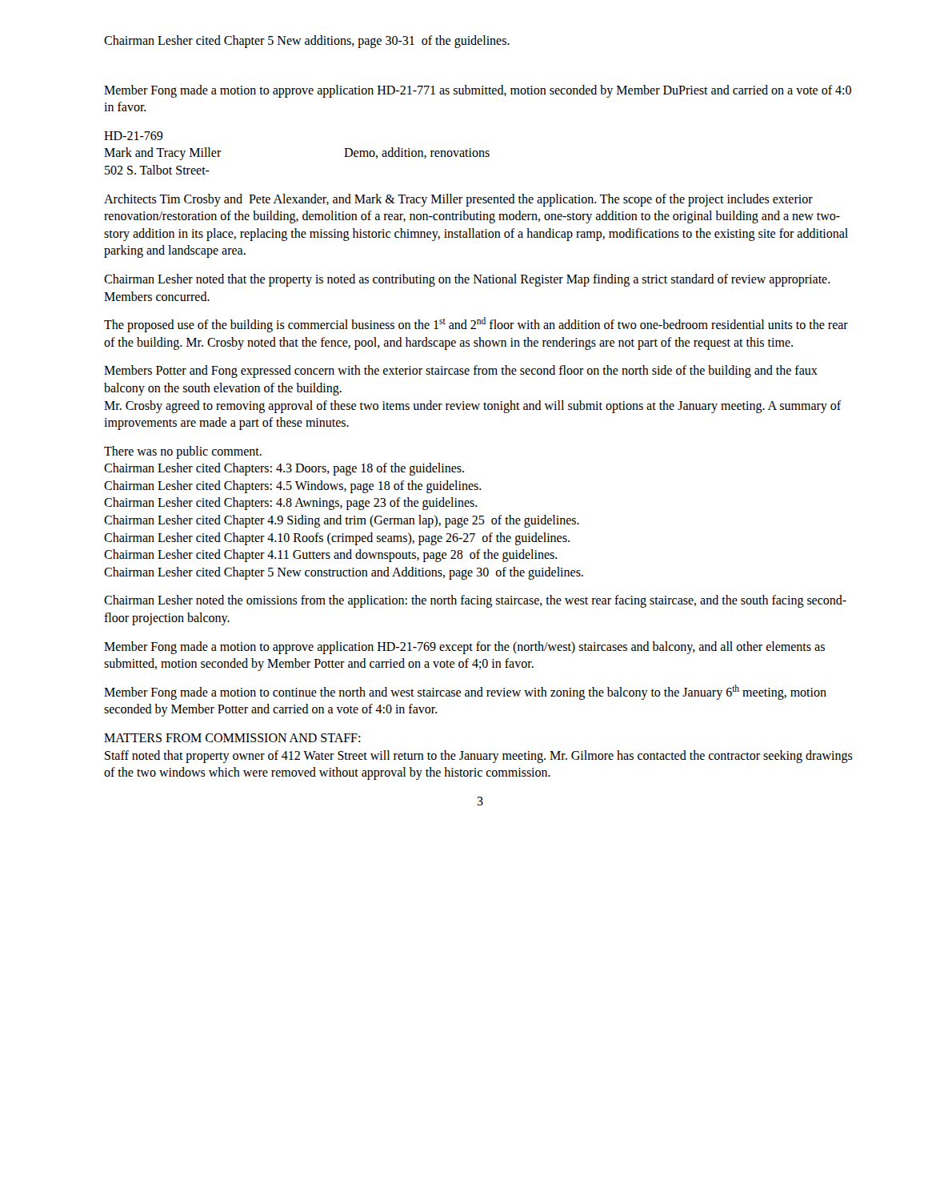Chairman Lesher cited Chapter 5 New additions, page 30-31 of the guidelines.
Member Fong made a motion to approve application HD-21-771 as submitted, motion seconded by Member DuPriest and carried on a vote of 4:0 in favor.
HD-21-769
Mark and Tracy Miller Demo, addition, renovations
502 S. Talbot Street-
Architects Tim Crosby and Pete Alexander, and Mark & Tracy Miller presented the application. The scope of the project includes exterior renovation/restoration of the building, demolition of a rear, non-contributing modern, one-story addition to the original building and a new two-story addition in its place, replacing the missing historic chimney, installation of a handicap ramp, modifications to the existing site for additional parking and landscape area.
Chairman Lesher noted that the property is noted as contributing on the National Register Map finding a strict standard of review appropriate. Members concurred.
The proposed use of the building is commercial business on the 1st and 2nd floor with an addition of two one-bedroom residential units to the rear of the building. Mr. Crosby noted that the fence, pool, and hardscape as shown in the renderings are not part of the request at this time.
Members Potter and Fong expressed concern with the exterior staircase from the second floor on the north side of the building and the faux balcony on the south elevation of the building.
Mr. Crosby agreed to removing approval of these two items under review tonight and will submit options at the January meeting. A summary of improvements are made a part of these minutes.
There was no public comment.
Chairman Lesher cited Chapters: 4.3 Doors, page 18 of the guidelines.
Chairman Lesher cited Chapters: 4.5 Windows, page 18 of the guidelines.
Chairman Lesher cited Chapters: 4.8 Awnings, page 23 of the guidelines.
Chairman Lesher cited Chapter 4.9 Siding and trim (German lap), page 25 of the guidelines.
Chairman Lesher cited Chapter 4.10 Roofs (crimped seams), page 26-27 of the guidelines.
Chairman Lesher cited Chapter 4.11 Gutters and downspouts, page 28 of the guidelines.
Chairman Lesher cited Chapter 5 New construction and Additions, page 30 of the guidelines.
Chairman Lesher noted the omissions from the application: the north facing staircase, the west rear facing staircase, and the south facing second-floor projection balcony.
Member Fong made a motion to approve application HD-21-769 except for the (north/west) staircases and balcony, and all other elements as submitted, motion seconded by Member Potter and carried on a vote of 4;0 in favor.
Member Fong made a motion to continue the north and west staircase and review with zoning the balcony to the January 6th meeting, motion seconded by Member Potter and carried on a vote of 4:0 in favor.
MATTERS FROM COMMISSION AND STAFF:
Staff noted that property owner of 412 Water Street will return to the January meeting. Mr. Gilmore has contacted the contractor seeking drawings of the two windows which were removed without approval by the historic commission.
3